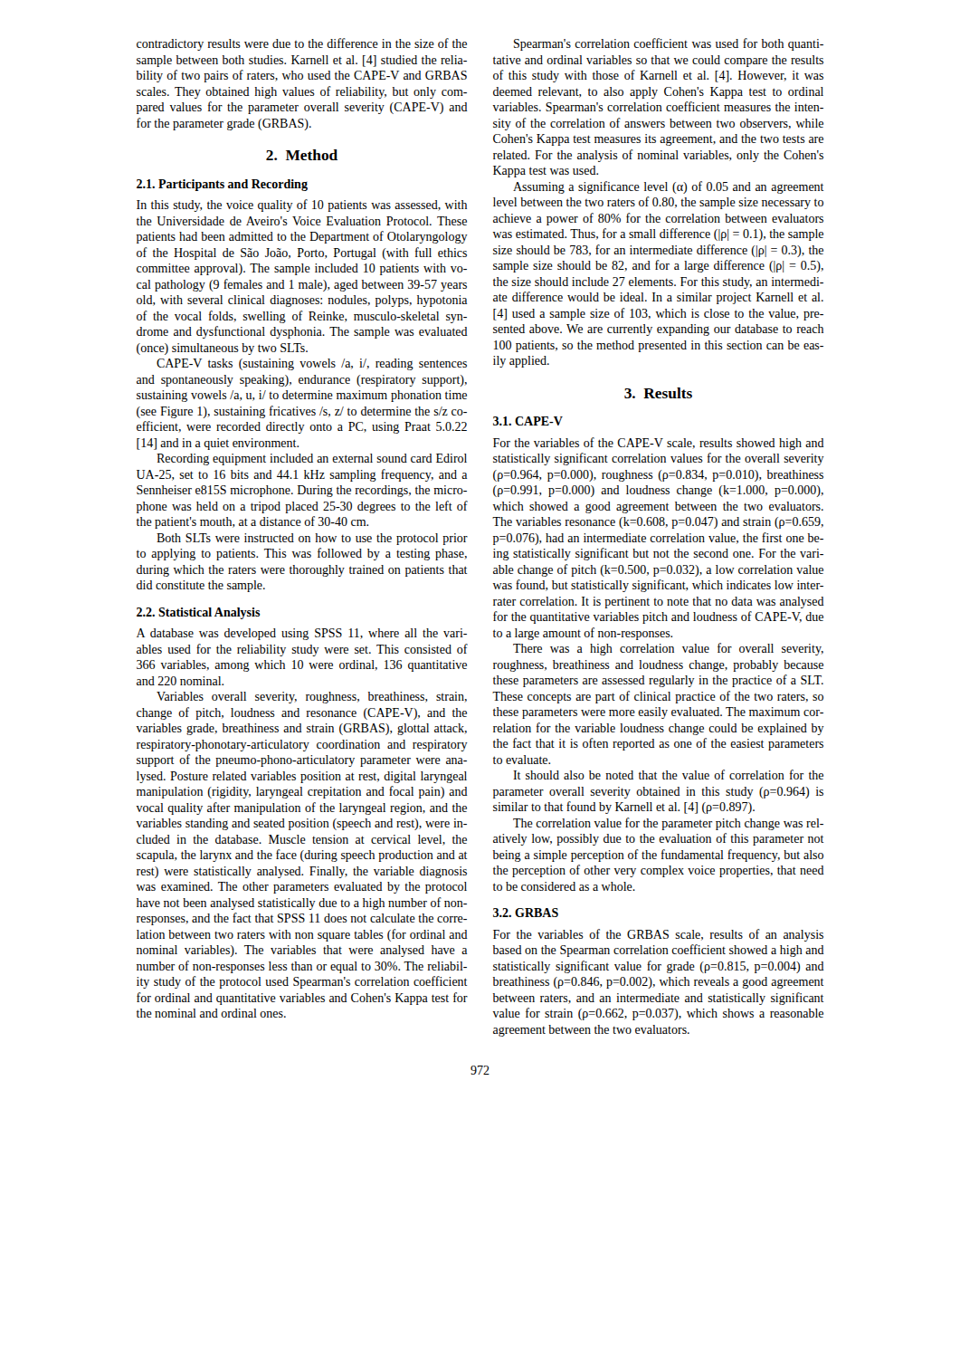contradictory results were due to the difference in the size of the sample between both studies. Karnell et al. [4] studied the reliability of two pairs of raters, who used the CAPE-V and GRBAS scales. They obtained high values of reliability, but only compared values for the parameter overall severity (CAPE-V) and for the parameter grade (GRBAS).
2. Method
2.1. Participants and Recording
In this study, the voice quality of 10 patients was assessed, with the Universidade de Aveiro's Voice Evaluation Protocol. These patients had been admitted to the Department of Otolaryngology of the Hospital de São João, Porto, Portugal (with full ethics committee approval). The sample included 10 patients with vocal pathology (9 females and 1 male), aged between 39-57 years old, with several clinical diagnoses: nodules, polyps, hypotonia of the vocal folds, swelling of Reinke, musculo-skeletal syndrome and dysfunctional dysphonia. The sample was evaluated (once) simultaneous by two SLTs.
CAPE-V tasks (sustaining vowels /a, i/, reading sentences and spontaneously speaking), endurance (respiratory support), sustaining vowels /a, u, i/ to determine maximum phonation time (see Figure 1), sustaining fricatives /s, z/ to determine the s/z coefficient, were recorded directly onto a PC, using Praat 5.0.22 [14] and in a quiet environment.
Recording equipment included an external sound card Edirol UA-25, set to 16 bits and 44.1 kHz sampling frequency, and a Sennheiser e815S microphone. During the recordings, the microphone was held on a tripod placed 25-30 degrees to the left of the patient's mouth, at a distance of 30-40 cm.
Both SLTs were instructed on how to use the protocol prior to applying to patients. This was followed by a testing phase, during which the raters were thoroughly trained on patients that did constitute the sample.
2.2. Statistical Analysis
A database was developed using SPSS 11, where all the variables used for the reliability study were set. This consisted of 366 variables, among which 10 were ordinal, 136 quantitative and 220 nominal.
Variables overall severity, roughness, breathiness, strain, change of pitch, loudness and resonance (CAPE-V), and the variables grade, breathiness and strain (GRBAS), glottal attack, respiratory-phonotary-articulatory coordination and respiratory support of the pneumo-phono-articulatory parameter were analysed. Posture related variables position at rest, digital laryngeal manipulation (rigidity, laryngeal crepitation and focal pain) and vocal quality after manipulation of the laryngeal region, and the variables standing and seated position (speech and rest), were included in the database. Muscle tension at cervical level, the scapula, the larynx and the face (during speech production and at rest) were statistically analysed. Finally, the variable diagnosis was examined. The other parameters evaluated by the protocol have not been analysed statistically due to a high number of non-responses, and the fact that SPSS 11 does not calculate the correlation between two raters with non square tables (for ordinal and nominal variables). The variables that were analysed have a number of non-responses less than or equal to 30%. The reliability study of the protocol used Spearman's correlation coefficient for ordinal and quantitative variables and Cohen's Kappa test for the nominal and ordinal ones.
Spearman's correlation coefficient was used for both quantitative and ordinal variables so that we could compare the results of this study with those of Karnell et al. [4]. However, it was deemed relevant, to also apply Cohen's Kappa test to ordinal variables. Spearman's correlation coefficient measures the intensity of the correlation of answers between two observers, while Cohen's Kappa test measures its agreement, and the two tests are related. For the analysis of nominal variables, only the Cohen's Kappa test was used.
Assuming a significance level (α) of 0.05 and an agreement level between the two raters of 0.80, the sample size necessary to achieve a power of 80% for the correlation between evaluators was estimated. Thus, for a small difference (|ρ| = 0.1), the sample size should be 783, for an intermediate difference (|ρ| = 0.3), the sample size should be 82, and for a large difference (|ρ| = 0.5), the size should include 27 elements. For this study, an intermediate difference would be ideal. In a similar project Karnell et al. [4] used a sample size of 103, which is close to the value, presented above. We are currently expanding our database to reach 100 patients, so the method presented in this section can be easily applied.
3. Results
3.1. CAPE-V
For the variables of the CAPE-V scale, results showed high and statistically significant correlation values for the overall severity (ρ=0.964, p=0.000), roughness (ρ=0.834, p=0.010), breathiness (ρ=0.991, p=0.000) and loudness change (k=1.000, p=0.000), which showed a good agreement between the two evaluators. The variables resonance (k=0.608, p=0.047) and strain (ρ=0.659, p=0.076), had an intermediate correlation value, the first one being statistically significant but not the second one. For the variable change of pitch (k=0.500, p=0.032), a low correlation value was found, but statistically significant, which indicates low inter-rater correlation. It is pertinent to note that no data was analysed for the quantitative variables pitch and loudness of CAPE-V, due to a large amount of non-responses.
There was a high correlation value for overall severity, roughness, breathiness and loudness change, probably because these parameters are assessed regularly in the practice of a SLT. These concepts are part of clinical practice of the two raters, so these parameters were more easily evaluated. The maximum correlation for the variable loudness change could be explained by the fact that it is often reported as one of the easiest parameters to evaluate.
It should also be noted that the value of correlation for the parameter overall severity obtained in this study (ρ=0.964) is similar to that found by Karnell et al. [4] (ρ=0.897).
The correlation value for the parameter pitch change was relatively low, possibly due to the evaluation of this parameter not being a simple perception of the fundamental frequency, but also the perception of other very complex voice properties, that need to be considered as a whole.
3.2. GRBAS
For the variables of the GRBAS scale, results of an analysis based on the Spearman correlation coefficient showed a high and statistically significant value for grade (ρ=0.815, p=0.004) and breathiness (ρ=0.846, p=0.002), which reveals a good agreement between raters, and an intermediate and statistically significant value for strain (ρ=0.662, p=0.037), which shows a reasonable agreement between the two evaluators.
972